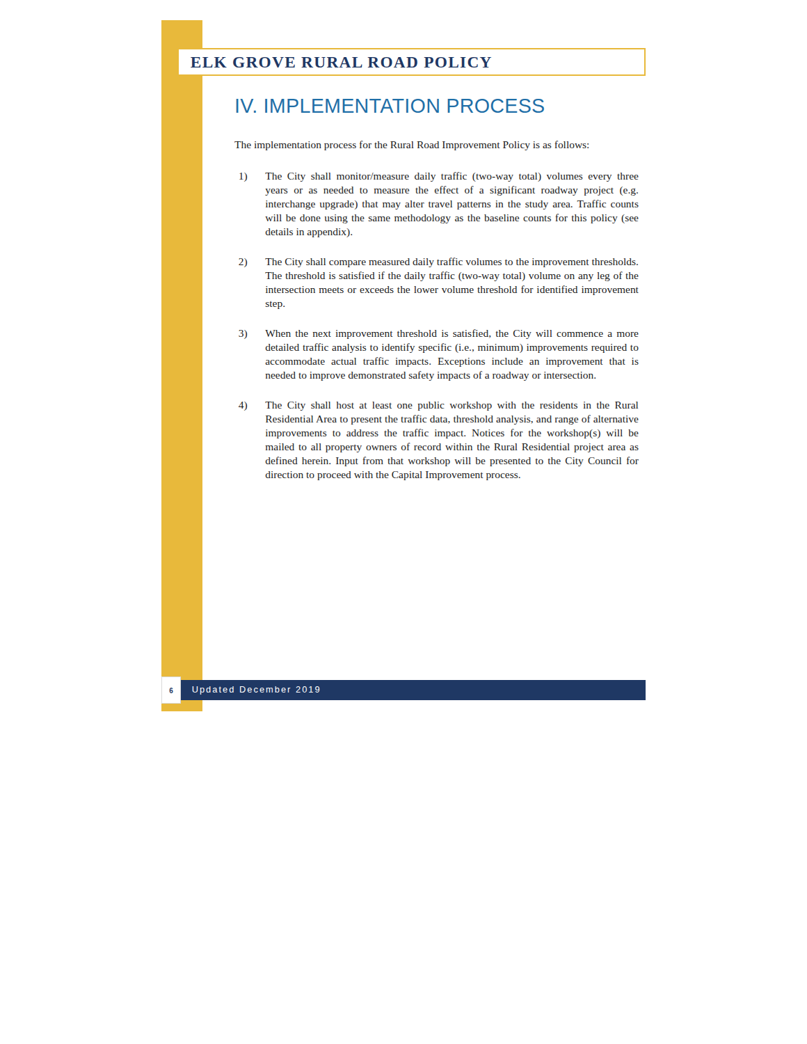ELK GROVE RURAL ROAD POLICY
IV. IMPLEMENTATION PROCESS
The implementation process for the Rural Road Improvement Policy is as follows:
1) The City shall monitor/measure daily traffic (two-way total) volumes every three years or as needed to measure the effect of a significant roadway project (e.g. interchange upgrade) that may alter travel patterns in the study area. Traffic counts will be done using the same methodology as the baseline counts for this policy (see details in appendix).
2) The City shall compare measured daily traffic volumes to the improvement thresholds. The threshold is satisfied if the daily traffic (two-way total) volume on any leg of the intersection meets or exceeds the lower volume threshold for identified improvement step.
3) When the next improvement threshold is satisfied, the City will commence a more detailed traffic analysis to identify specific (i.e., minimum) improvements required to accommodate actual traffic impacts. Exceptions include an improvement that is needed to improve demonstrated safety impacts of a roadway or intersection.
4) The City shall host at least one public workshop with the residents in the Rural Residential Area to present the traffic data, threshold analysis, and range of alternative improvements to address the traffic impact. Notices for the workshop(s) will be mailed to all property owners of record within the Rural Residential project area as defined herein. Input from that workshop will be presented to the City Council for direction to proceed with the Capital Improvement process.
6
Updated December 2019